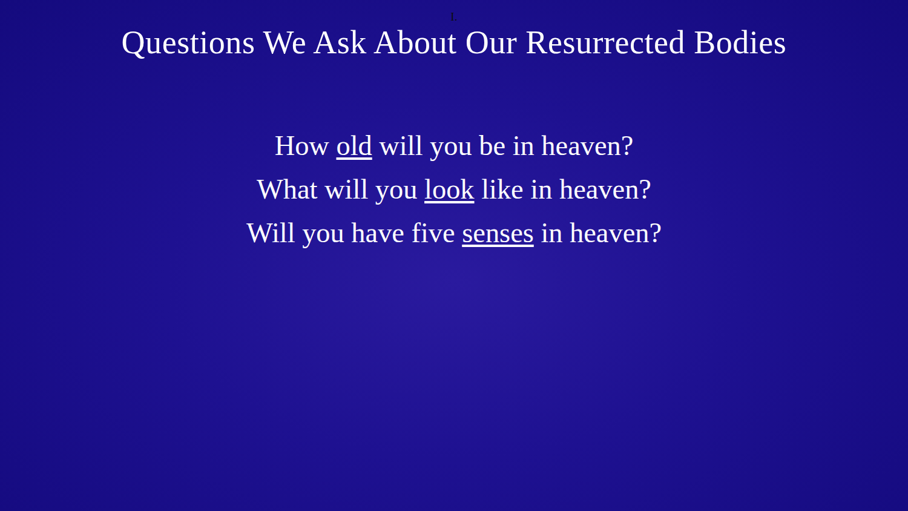I.
Questions We Ask About Our Resurrected Bodies
How old will you be in heaven?
What will you look like in heaven?
Will you have five senses in heaven?